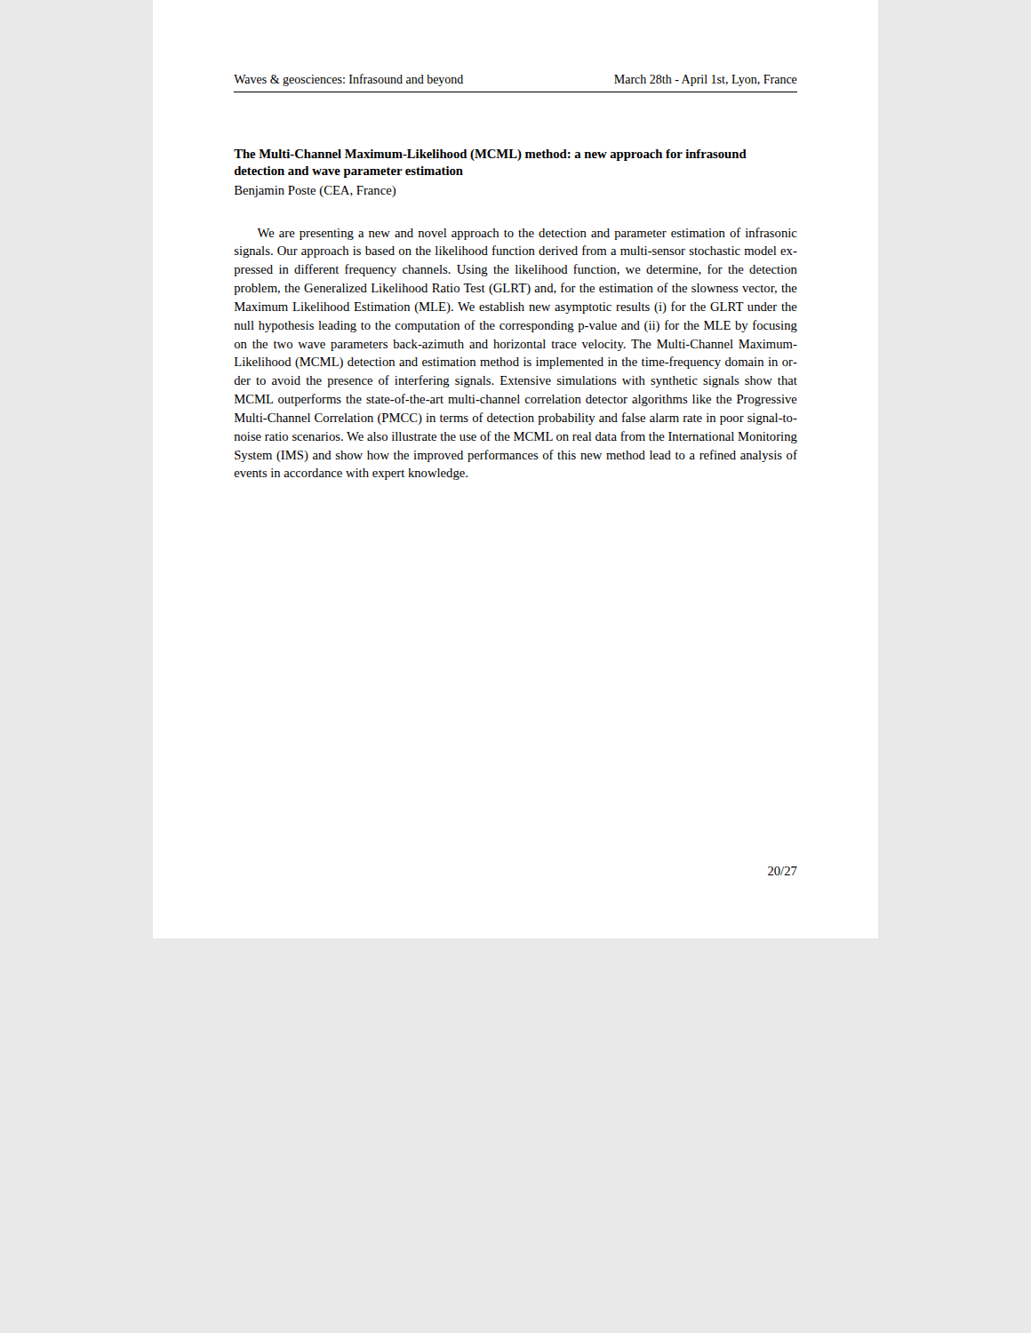Waves & geosciences: Infrasound and beyond March 28th - April 1st, Lyon, France
The Multi-Channel Maximum-Likelihood (MCML) method: a new approach for infrasound detection and wave parameter estimation
Benjamin Poste (CEA, France)
We are presenting a new and novel approach to the detection and parameter estimation of infrasonic signals. Our approach is based on the likelihood function derived from a multi-sensor stochastic model expressed in different frequency channels. Using the likelihood function, we determine, for the detection problem, the Generalized Likelihood Ratio Test (GLRT) and, for the estimation of the slowness vector, the Maximum Likelihood Estimation (MLE). We establish new asymptotic results (i) for the GLRT under the null hypothesis leading to the computation of the corresponding p-value and (ii) for the MLE by focusing on the two wave parameters back-azimuth and horizontal trace velocity. The Multi-Channel Maximum-Likelihood (MCML) detection and estimation method is implemented in the time-frequency domain in order to avoid the presence of interfering signals. Extensive simulations with synthetic signals show that MCML outperforms the state-of-the-art multi-channel correlation detector algorithms like the Progressive Multi-Channel Correlation (PMCC) in terms of detection probability and false alarm rate in poor signal-to-noise ratio scenarios. We also illustrate the use of the MCML on real data from the International Monitoring System (IMS) and show how the improved performances of this new method lead to a refined analysis of events in accordance with expert knowledge.
20/27